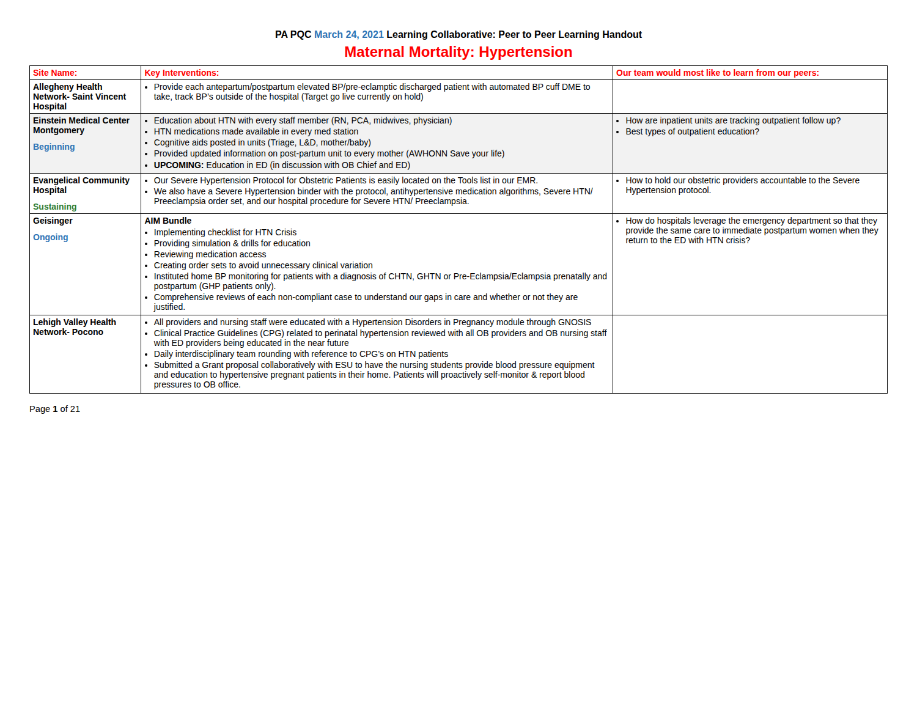PA PQC March 24, 2021 Learning Collaborative: Peer to Peer Learning Handout
Maternal Mortality: Hypertension
| Site Name: | Key Interventions: | Our team would most like to learn from our peers: |
| --- | --- | --- |
| Allegheny Health Network- Saint Vincent Hospital | Provide each antepartum/postpartum elevated BP/pre-eclamptic discharged patient with automated BP cuff DME to take, track BP’s outside of the hospital (Target go live currently on hold) | |
| Einstein Medical Center Montgomery Beginning | Education about HTN with every staff member (RN, PCA, midwives, physician) HTN medications made available in every med station Cognitive aids posted in units (Triage, L&D, mother/baby) Provided updated information on post-partum unit to every mother (AWHONN Save your life) UPCOMING: Education in ED (in discussion with OB Chief and ED) | How are inpatient units are tracking outpatient follow up? Best types of outpatient education? |
| Evangelical Community Hospital Sustaining | Our Severe Hypertension Protocol for Obstetric Patients is easily located on the Tools list in our EMR. We also have a Severe Hypertension binder with the protocol, antihypertensive medication algorithms, Severe HTN/ Preeclampsia order set, and our hospital procedure for Severe HTN/ Preeclampsia. | How to hold our obstetric providers accountable to the Severe Hypertension protocol. |
| Geisinger Ongoing | AIM Bundle Implementing checklist for HTN Crisis Providing simulation & drills for education Reviewing medication access Creating order sets to avoid unnecessary clinical variation Instituted home BP monitoring for patients with a diagnosis of CHTN, GHTN or Pre-Eclampsia/Eclampsia prenatally and postpartum (GHP patients only). Comprehensive reviews of each non-compliant case to understand our gaps in care and whether or not they are justified. | How do hospitals leverage the emergency department so that they provide the same care to immediate postpartum women when they return to the ED with HTN crisis? |
| Lehigh Valley Health Network- Pocono | All providers and nursing staff were educated with a Hypertension Disorders in Pregnancy module through GNOSIS Clinical Practice Guidelines (CPG) related to perinatal hypertension reviewed with all OB providers and OB nursing staff with ED providers being educated in the near future Daily interdisciplinary team rounding with reference to CPG’s on HTN patients Submitted a Grant proposal collaboratively with ESU to have the nursing students provide blood pressure equipment and education to hypertensive pregnant patients in their home. Patients will proactively self-monitor & report blood pressures to OB office. | |
Page 1 of 21